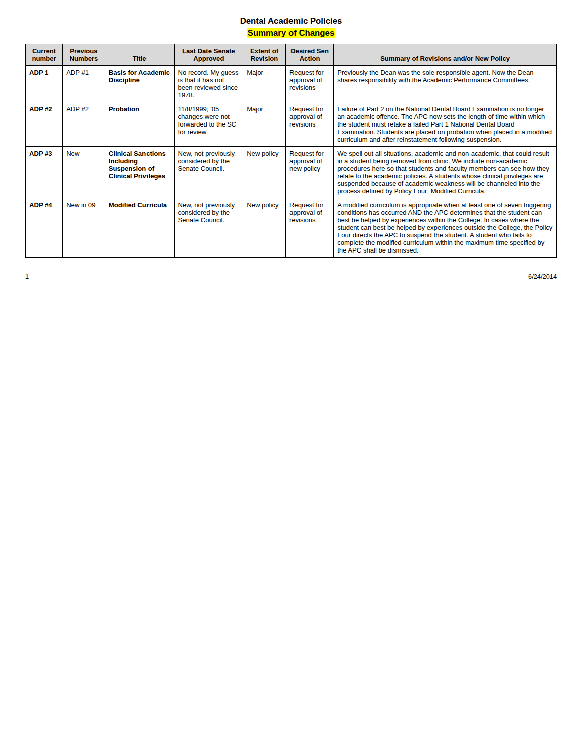Dental Academic Policies
Summary of Changes
| Current number | Previous Numbers | Title | Last Date Senate Approved | Extent of Revision | Desired Sen Action | Summary of Revisions and/or New Policy |
| --- | --- | --- | --- | --- | --- | --- |
| ADP 1 | ADP #1 | Basis for Academic Discipline | No record. My guess is that it has not been reviewed since 1978. | Major | Request for approval of revisions | Previously the Dean was the sole responsible agent. Now the Dean shares responsibility with the Academic Performance Committees. |
| ADP #2 | ADP #2 | Probation | 11/8/1999; '05 changes were not forwarded to the SC for review | Major | Request for approval of revisions | Failure of Part 2 on the National Dental Board Examination is no longer an academic offence. The APC now sets the length of time within which the student must retake a failed Part 1 National Dental Board Examination. Students are placed on probation when placed in a modified curriculum and after reinstatement following suspension. |
| ADP #3 | New | Clinical Sanctions Including Suspension of Clinical Privileges | New, not previously considered by the Senate Council. | New policy | Request for approval of new policy | We spell out all situations, academic and non-academic, that could result in a student being removed from clinic. We include non-academic procedures here so that students and faculty members can see how they relate to the academic policies. A students whose clinical privileges are suspended because of academic weakness will be channeled into the process defined by Policy Four: Modified Curricula. |
| ADP #4 | New in 09 | Modified Curricula | New, not previously considered by the Senate Council. | New policy | Request for approval of revisions | A modified curriculum is appropriate when at least one of seven triggering conditions has occurred AND the APC determines that the student can best be helped by experiences within the College. In cases where the student can best be helped by experiences outside the College, the Policy Four directs the APC to suspend the student. A student who fails to complete the modified curriculum within the maximum time specified by the APC shall be dismissed. |
1
6/24/2014